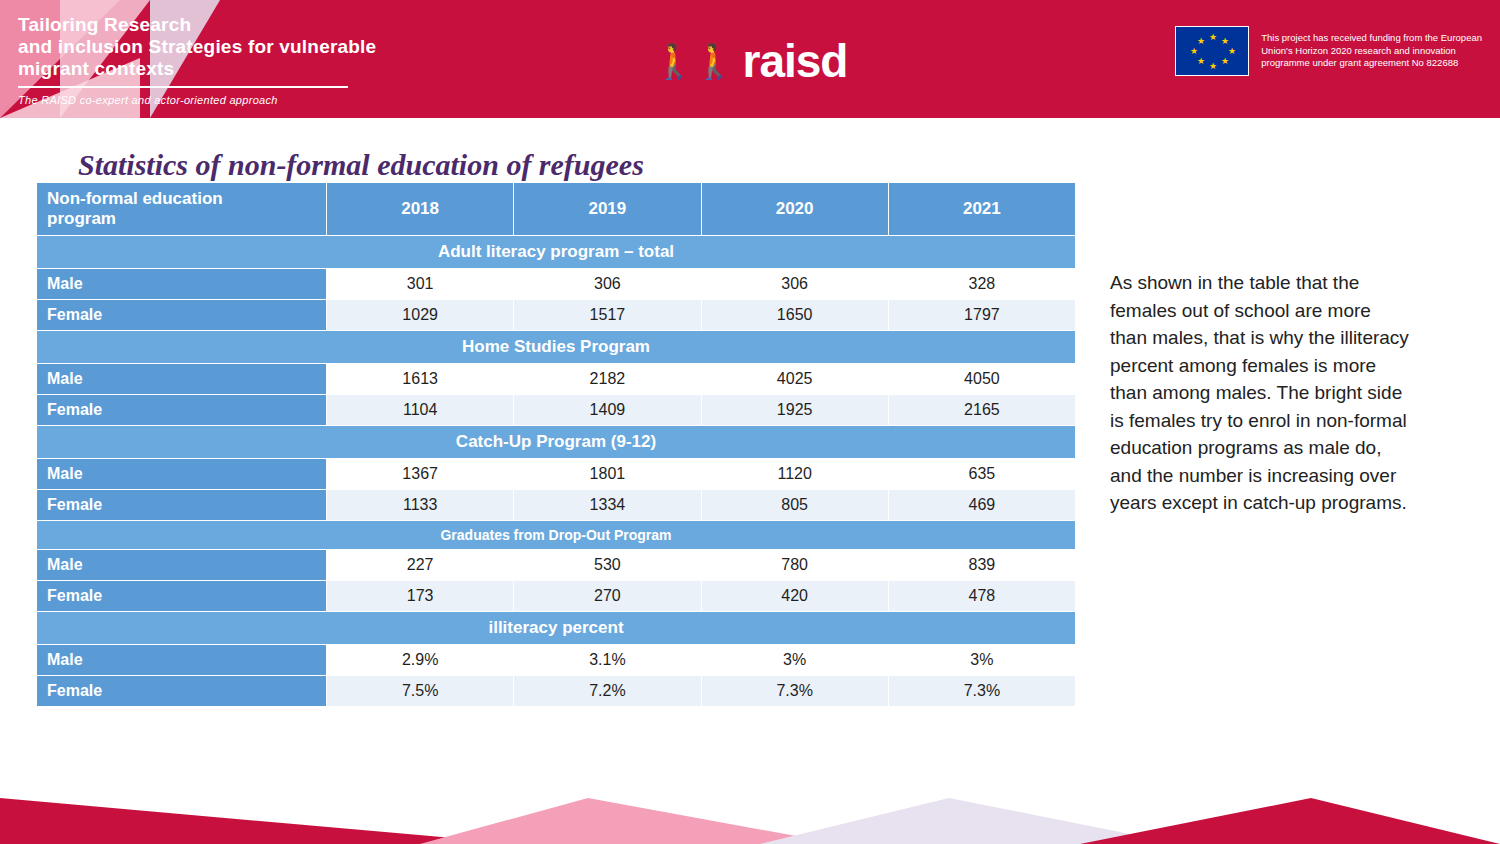Tailoring Research
and inclusion Strategies for vulnerable
migrant contexts
The RAISD co-expert and actor-oriented approach
🚶🚶 raisd
★ ★ ★ ★ ★ ★ ★ ★
This project has received funding from the European
Union's Horizon 2020 research and innovation
programme under grant agreement No 822688
Statistics of non-formal education of refugees
| Non-formal education program | 2018 | 2019 | 2020 | 2021 |
| --- | --- | --- | --- | --- |
| Adult literacy program – total |
| Male | 301 | 306 | 306 | 328 |
| Female | 1029 | 1517 | 1650 | 1797 |
| Home Studies Program |
| Male | 1613 | 2182 | 4025 | 4050 |
| Female | 1104 | 1409 | 1925 | 2165 |
| Catch-Up Program (9-12) |
| Male | 1367 | 1801 | 1120 | 635 |
| Female | 1133 | 1334 | 805 | 469 |
| Graduates from Drop-Out Program |
| Male | 227 | 530 | 780 | 839 |
| Female | 173 | 270 | 420 | 478 |
| illiteracy percent |
| Male | 2.9% | 3.1% | 3% | 3% |
| Female | 7.5% | 7.2% | 7.3% | 7.3% |
As shown in the table that the females out of school are more than males, that is why the illiteracy percent among females is more than among males. The bright side is females try to enrol in non-formal education programs as male do, and the number is increasing over years except in catch-up programs.